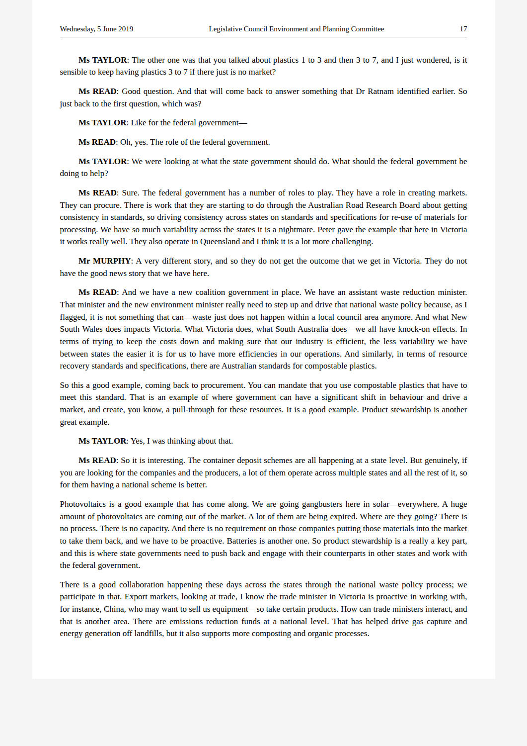Wednesday, 5 June 2019 Legislative Council Environment and Planning Committee 17
Ms TAYLOR: The other one was that you talked about plastics 1 to 3 and then 3 to 7, and I just wondered, is it sensible to keep having plastics 3 to 7 if there just is no market?
Ms READ: Good question. And that will come back to answer something that Dr Ratnam identified earlier. So just back to the first question, which was?
Ms TAYLOR: Like for the federal government—
Ms READ: Oh, yes. The role of the federal government.
Ms TAYLOR: We were looking at what the state government should do. What should the federal government be doing to help?
Ms READ: Sure. The federal government has a number of roles to play. They have a role in creating markets. They can procure. There is work that they are starting to do through the Australian Road Research Board about getting consistency in standards, so driving consistency across states on standards and specifications for re-use of materials for processing. We have so much variability across the states it is a nightmare. Peter gave the example that here in Victoria it works really well. They also operate in Queensland and I think it is a lot more challenging.
Mr MURPHY: A very different story, and so they do not get the outcome that we get in Victoria. They do not have the good news story that we have here.
Ms READ: And we have a new coalition government in place. We have an assistant waste reduction minister. That minister and the new environment minister really need to step up and drive that national waste policy because, as I flagged, it is not something that can—waste just does not happen within a local council area anymore. And what New South Wales does impacts Victoria. What Victoria does, what South Australia does—we all have knock-on effects. In terms of trying to keep the costs down and making sure that our industry is efficient, the less variability we have between states the easier it is for us to have more efficiencies in our operations. And similarly, in terms of resource recovery standards and specifications, there are Australian standards for compostable plastics.
So this a good example, coming back to procurement. You can mandate that you use compostable plastics that have to meet this standard. That is an example of where government can have a significant shift in behaviour and drive a market, and create, you know, a pull-through for these resources. It is a good example. Product stewardship is another great example.
Ms TAYLOR: Yes, I was thinking about that.
Ms READ: So it is interesting. The container deposit schemes are all happening at a state level. But genuinely, if you are looking for the companies and the producers, a lot of them operate across multiple states and all the rest of it, so for them having a national scheme is better.
Photovoltaics is a good example that has come along. We are going gangbusters here in solar—everywhere. A huge amount of photovoltaics are coming out of the market. A lot of them are being expired. Where are they going? There is no process. There is no capacity. And there is no requirement on those companies putting those materials into the market to take them back, and we have to be proactive. Batteries is another one. So product stewardship is a really a key part, and this is where state governments need to push back and engage with their counterparts in other states and work with the federal government.
There is a good collaboration happening these days across the states through the national waste policy process; we participate in that. Export markets, looking at trade, I know the trade minister in Victoria is proactive in working with, for instance, China, who may want to sell us equipment—so take certain products. How can trade ministers interact, and that is another area. There are emissions reduction funds at a national level. That has helped drive gas capture and energy generation off landfills, but it also supports more composting and organic processes.